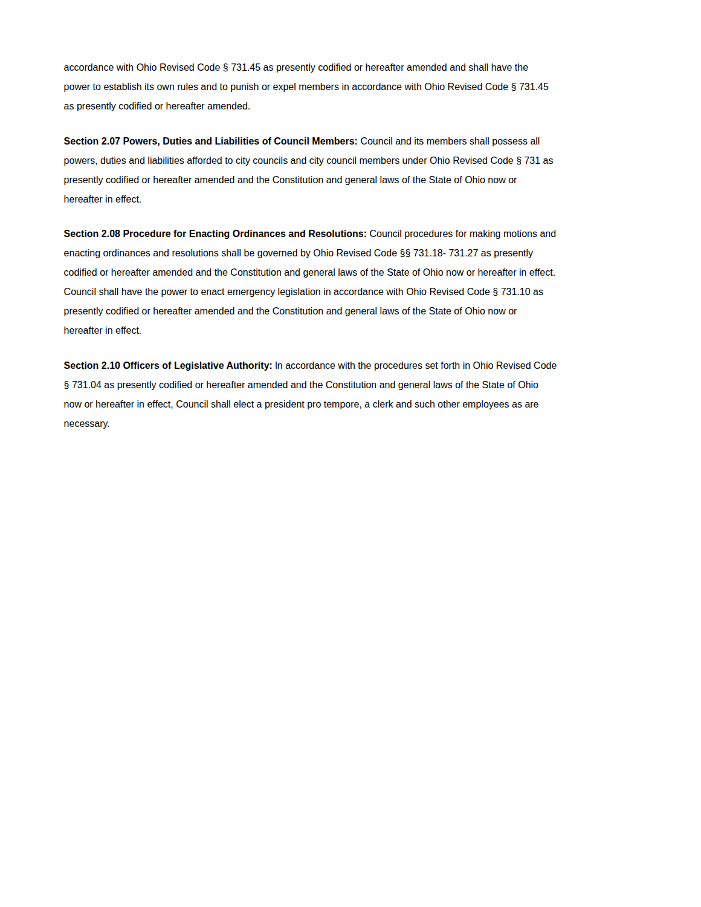accordance with Ohio Revised Code § 731.45 as presently codified or hereafter amended and shall have the power to establish its own rules and to punish or expel members in accordance with Ohio Revised Code § 731.45 as presently codified or hereafter amended.
Section 2.07 Powers, Duties and Liabilities of Council Members: Council and its members shall possess all powers, duties and liabilities afforded to city councils and city council members under Ohio Revised Code § 731 as presently codified or hereafter amended and the Constitution and general laws of the State of Ohio now or hereafter in effect.
Section 2.08 Procedure for Enacting Ordinances and Resolutions: Council procedures for making motions and enacting ordinances and resolutions shall be governed by Ohio Revised Code §§ 731.18- 731.27 as presently codified or hereafter amended and the Constitution and general laws of the State of Ohio now or hereafter in effect. Council shall have the power to enact emergency legislation in accordance with Ohio Revised Code § 731.10 as presently codified or hereafter amended and the Constitution and general laws of the State of Ohio now or hereafter in effect.
Section 2.10 Officers of Legislative Authority: ln accordance with the procedures set forth in Ohio Revised Code § 731.04 as presently codified or hereafter amended and the Constitution and general laws of the State of Ohio now or hereafter in effect, Council shall elect a president pro tempore, a clerk and such other employees as are necessary.